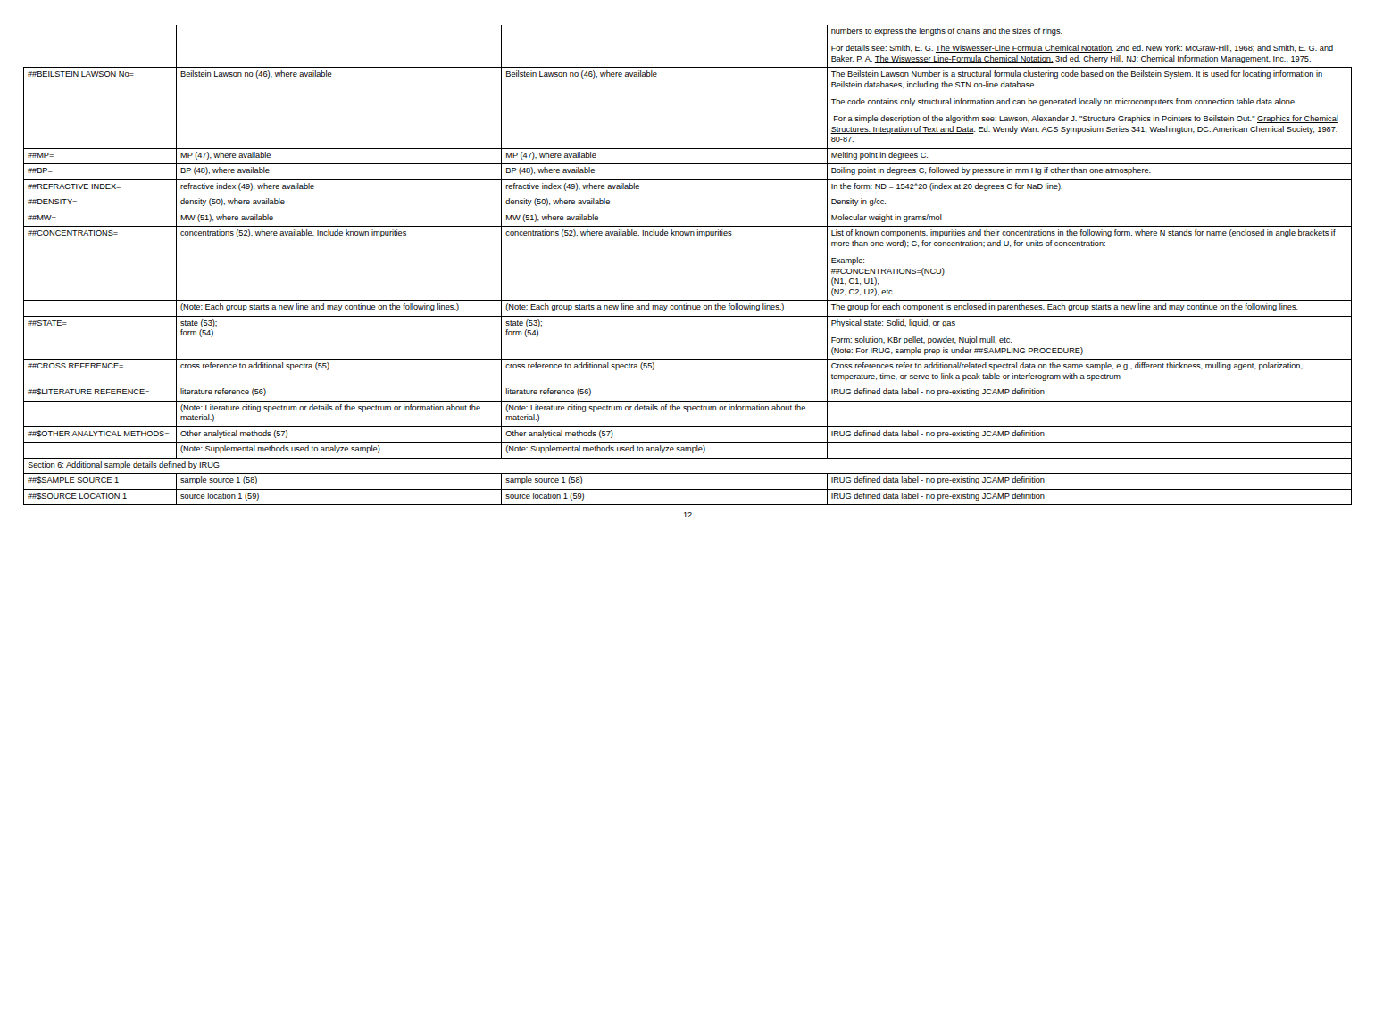| | | | numbers to express the lengths of chains and the sizes of rings. For details see: Smith, E. G. The Wiswesser-Line Formula Chemical Notation . 2nd ed. New York: McGraw-Hill, 1968; and Smith, E. G. and Baker. P. A. The Wiswesser Line-Formula Chemical Notation. 3rd ed. Cherry Hill, NJ: Chemical Information Management, Inc., 1975. |
| ##BEILSTEIN LAWSON No= | Beilstein Lawson no (46), where available | Beilstein Lawson no (46), where available | The Beilstein Lawson Number is a structural formula clustering code based on the Beilstein System. It is used for locating information in Beilstein databases, including the STN on-line database. The code contains only structural information and can be generated locally on microcomputers from connection table data alone. For a simple description of the algorithm see: Lawson, Alexander J. "Structure Graphics in Pointers to Beilstein Out." Graphics for Chemical Structures: Integration of Text and Data . Ed. Wendy Warr. ACS Symposium Series 341, Washington, DC: American Chemical Society, 1987. 80-87. |
| ##MP= | MP (47), where available | MP (47), where available | Melting point in degrees C. |
| ##BP= | BP (48), where available | BP (48), where available | Boiling point in degrees C, followed by pressure in mm Hg if other than one atmosphere. |
| ##REFRACTIVE INDEX= | refractive index (49), where available | refractive index (49), where available | In the form: ND = 1542^20 (index at 20 degrees C for NaD line). |
| ##DENSITY= | density (50), where available | density (50), where available | Density in g/cc. |
| ##MW= | MW (51), where available | MW (51), where available | Molecular weight in grams/mol |
| ##CONCENTRATIONS= | concentrations (52), where available. Include known impurities | concentrations (52), where available. Include known impurities | List of known components, impurities and their concentrations in the following form, where N stands for name (enclosed in angle brackets if more than one word); C, for concentration; and U, for units of concentration: Example: ##CONCENTRATIONS=(NCU) (N1, C1, U1), (N2, C2, U2), etc. |
| | (Note: Each group starts a new line and may continue on the following lines.) | (Note: Each group starts a new line and may continue on the following lines.) | The group for each component is enclosed in parentheses. Each group starts a new line and may continue on the following lines. |
| ##STATE= | state (53); form (54) | state (53); form (54) | Physical state: Solid, liquid, or gas Form: solution, KBr pellet, powder, Nujol mull, etc. (Note: For IRUG, sample prep is under ##SAMPLING PROCEDURE) |
| ##CROSS REFERENCE= | cross reference to additional spectra (55) | cross reference to additional spectra (55) | Cross references refer to additional/related spectral data on the same sample, e.g., different thickness, mulling agent, polarization, temperature, time, or serve to link a peak table or interferogram with a spectrum |
| ##$LITERATURE REFERENCE= | literature reference (56) | literature reference (56) | IRUG defined data label - no pre-existing JCAMP definition |
| | (Note: Literature citing spectrum or details of the spectrum or information about the material.) | (Note: Literature citing spectrum or details of the spectrum or information about the material.) | |
| ##$OTHER ANALYTICAL METHODS= | Other analytical methods (57) | Other analytical methods (57) | IRUG defined data label - no pre-existing JCAMP definition |
| | (Note: Supplemental methods used to analyze sample) | (Note: Supplemental methods used to analyze sample) | |
| Section 6: Additional sample details defined by IRUG |
| ##$SAMPLE SOURCE 1 | sample source 1 (58) | sample source 1 (58) | IRUG defined data label - no pre-existing JCAMP definition |
| ##$SOURCE LOCATION 1 | source location 1 (59) | source location 1 (59) | IRUG defined data label - no pre-existing JCAMP definition |
12